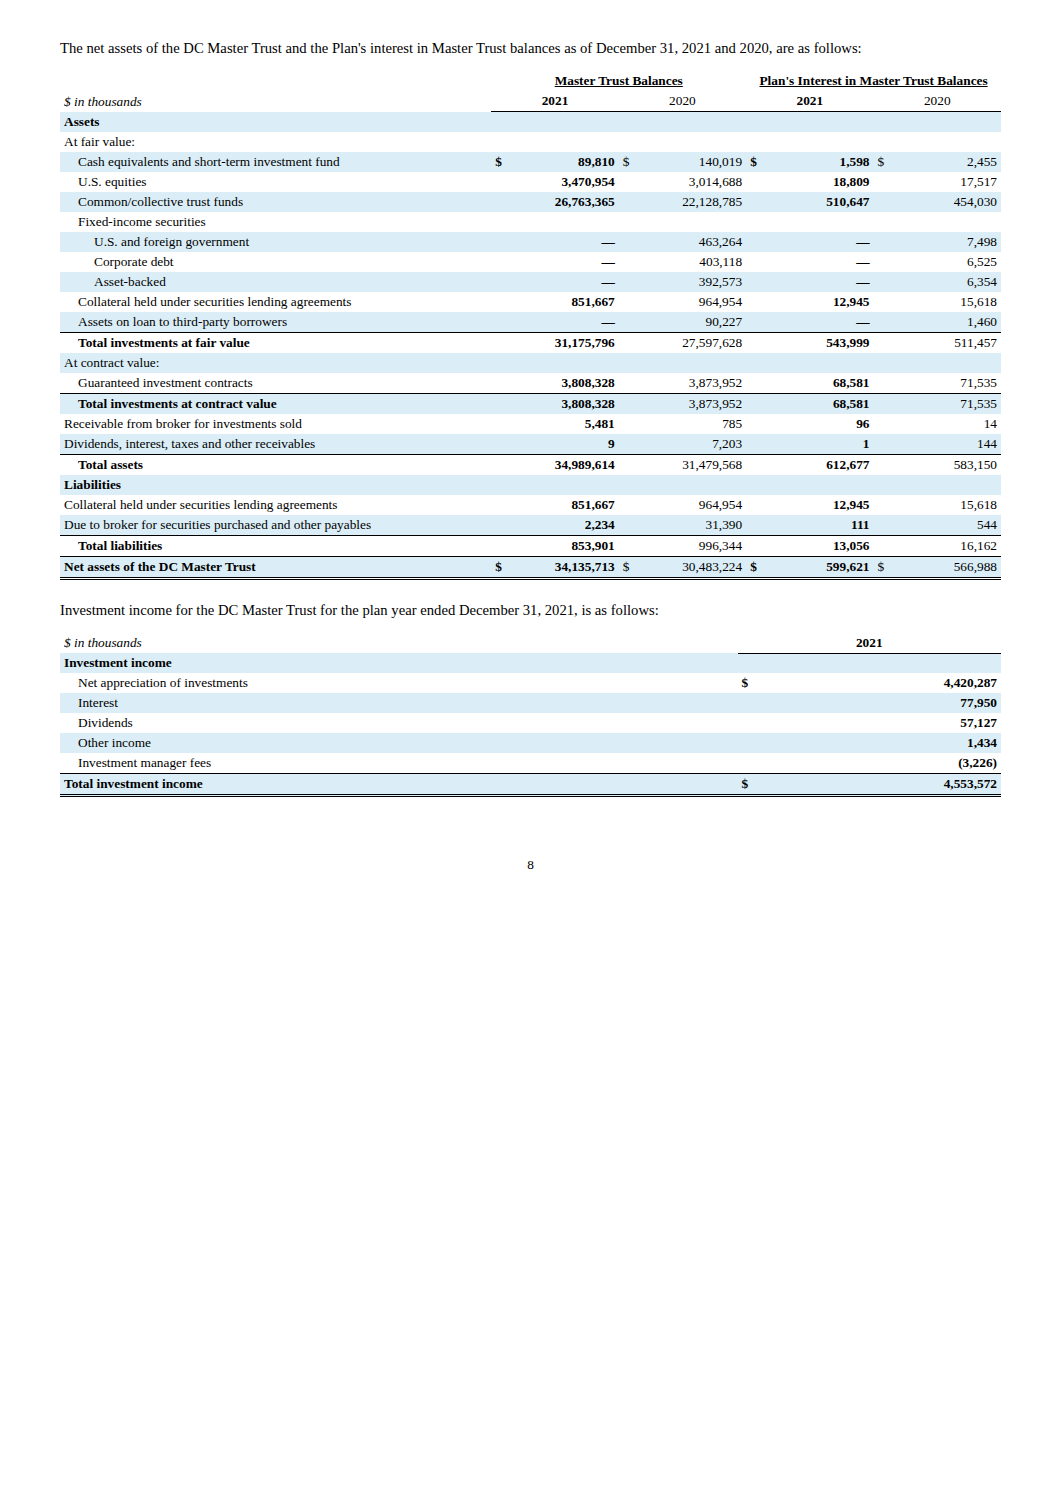The net assets of the DC Master Trust and the Plan's interest in Master Trust balances as of December 31, 2021 and 2020, are as follows:
| | Master Trust Balances | Plan's Interest in Master Trust Balances |
| $ in thousands | 2021 | 2020 | 2021 | 2020 |
| Assets | |
| At fair value: | |
| Cash equivalents and short-term investment fund | $ | 89,810 | $ | 140,019 | $ | 1,598 | $ | 2,455 |
| U.S. equities | | 3,470,954 | | 3,014,688 | | 18,809 | | 17,517 |
| Common/collective trust funds | | 26,763,365 | | 22,128,785 | | 510,647 | | 454,030 |
| Fixed-income securities | |
| U.S. and foreign government | | — | | 463,264 | | — | | 7,498 |
| Corporate debt | | — | | 403,118 | | — | | 6,525 |
| Asset-backed | | — | | 392,573 | | — | | 6,354 |
| Collateral held under securities lending agreements | | 851,667 | | 964,954 | | 12,945 | | 15,618 |
| Assets on loan to third-party borrowers | | — | | 90,227 | | — | | 1,460 |
| Total investments at fair value | | 31,175,796 | | 27,597,628 | | 543,999 | | 511,457 |
| At contract value: | |
| Guaranteed investment contracts | | 3,808,328 | | 3,873,952 | | 68,581 | | 71,535 |
| Total investments at contract value | | 3,808,328 | | 3,873,952 | | 68,581 | | 71,535 |
| Receivable from broker for investments sold | | 5,481 | | 785 | | 96 | | 14 |
| Dividends, interest, taxes and other receivables | | 9 | | 7,203 | | 1 | | 144 |
| Total assets | | 34,989,614 | | 31,479,568 | | 612,677 | | 583,150 |
| Liabilities | |
| Collateral held under securities lending agreements | | 851,667 | | 964,954 | | 12,945 | | 15,618 |
| Due to broker for securities purchased and other payables | | 2,234 | | 31,390 | | 111 | | 544 |
| Total liabilities | | 853,901 | | 996,344 | | 13,056 | | 16,162 |
| Net assets of the DC Master Trust | $ | 34,135,713 | $ | 30,483,224 | $ | 599,621 | $ | 566,988 |
Investment income for the DC Master Trust for the plan year ended December 31, 2021, is as follows:
| $ in thousands | 2021 |
| Investment income | |
| Net appreciation of investments | $ | 4,420,287 |
| Interest | | 77,950 |
| Dividends | | 57,127 |
| Other income | | 1,434 |
| Investment manager fees | | (3,226) |
| Total investment income | $ | 4,553,572 |
8